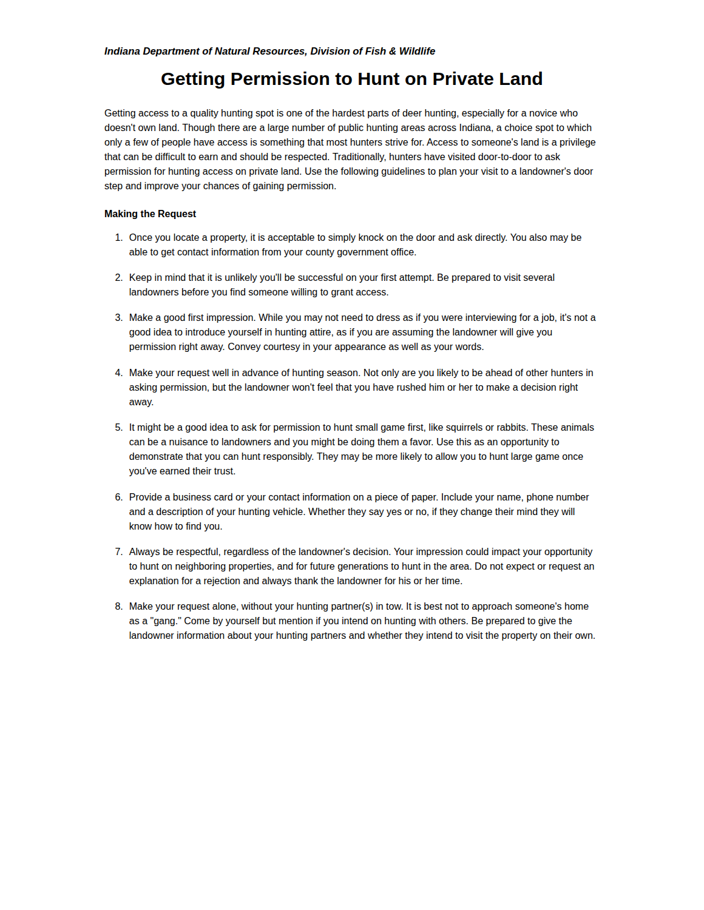Indiana Department of Natural Resources, Division of Fish & Wildlife
Getting Permission to Hunt on Private Land
Getting access to a quality hunting spot is one of the hardest parts of deer hunting, especially for a novice who doesn't own land. Though there are a large number of public hunting areas across Indiana, a choice spot to which only a few of people have access is something that most hunters strive for. Access to someone's land is a privilege that can be difficult to earn and should be respected. Traditionally, hunters have visited door-to-door to ask permission for hunting access on private land. Use the following guidelines to plan your visit to a landowner's door step and improve your chances of gaining permission.
Making the Request
Once you locate a property, it is acceptable to simply knock on the door and ask directly. You also may be able to get contact information from your county government office.
Keep in mind that it is unlikely you'll be successful on your first attempt. Be prepared to visit several landowners before you find someone willing to grant access.
Make a good first impression. While you may not need to dress as if you were interviewing for a job, it's not a good idea to introduce yourself in hunting attire, as if you are assuming the landowner will give you permission right away. Convey courtesy in your appearance as well as your words.
Make your request well in advance of hunting season. Not only are you likely to be ahead of other hunters in asking permission, but the landowner won't feel that you have rushed him or her to make a decision right away.
It might be a good idea to ask for permission to hunt small game first, like squirrels or rabbits. These animals can be a nuisance to landowners and you might be doing them a favor. Use this as an opportunity to demonstrate that you can hunt responsibly. They may be more likely to allow you to hunt large game once you've earned their trust.
Provide a business card or your contact information on a piece of paper. Include your name, phone number and a description of your hunting vehicle. Whether they say yes or no, if they change their mind they will know how to find you.
Always be respectful, regardless of the landowner's decision. Your impression could impact your opportunity to hunt on neighboring properties, and for future generations to hunt in the area. Do not expect or request an explanation for a rejection and always thank the landowner for his or her time.
Make your request alone, without your hunting partner(s) in tow. It is best not to approach someone's home as a "gang." Come by yourself but mention if you intend on hunting with others. Be prepared to give the landowner information about your hunting partners and whether they intend to visit the property on their own.